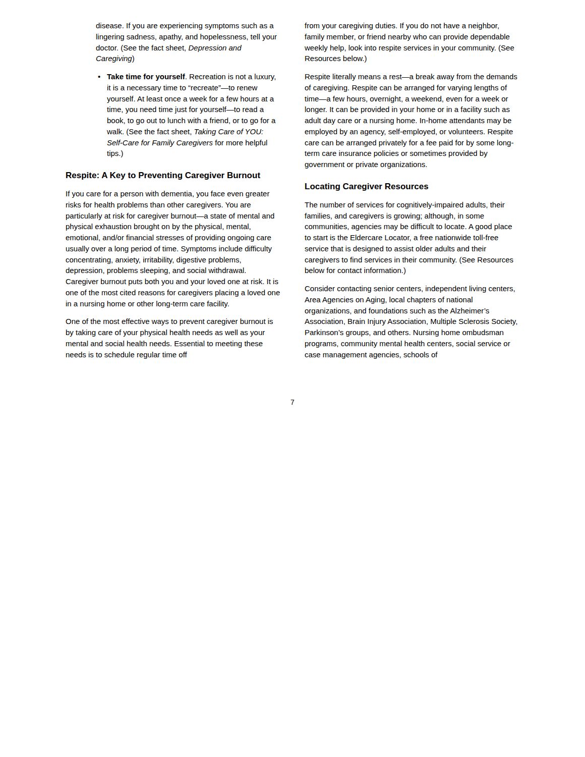disease. If you are experiencing symptoms such as a lingering sadness, apathy, and hopelessness, tell your doctor. (See the fact sheet, Depression and Caregiving)
Take time for yourself. Recreation is not a luxury, it is a necessary time to “recreate”—to renew yourself. At least once a week for a few hours at a time, you need time just for yourself—to read a book, to go out to lunch with a friend, or to go for a walk. (See the fact sheet, Taking Care of YOU: Self-Care for Family Caregivers for more helpful tips.)
Respite: A Key to Preventing Caregiver Burnout
If you care for a person with dementia, you face even greater risks for health problems than other caregivers. You are particularly at risk for caregiver burnout—a state of mental and physical exhaustion brought on by the physical, mental, emotional, and/or financial stresses of providing ongoing care usually over a long period of time. Symptoms include difficulty concentrating, anxiety, irritability, digestive problems, depression, problems sleeping, and social withdrawal. Caregiver burnout puts both you and your loved one at risk. It is one of the most cited reasons for caregivers placing a loved one in a nursing home or other long-term care facility.
One of the most effective ways to prevent caregiver burnout is by taking care of your physical health needs as well as your mental and social health needs. Essential to meeting these needs is to schedule regular time off
from your caregiving duties. If you do not have a neighbor, family member, or friend nearby who can provide dependable weekly help, look into respite services in your community. (See Resources below.)
Respite literally means a rest—a break away from the demands of caregiving. Respite can be arranged for varying lengths of time—a few hours, overnight, a weekend, even for a week or longer. It can be provided in your home or in a facility such as adult day care or a nursing home. In-home attendants may be employed by an agency, self-employed, or volunteers. Respite care can be arranged privately for a fee paid for by some long-term care insurance policies or sometimes provided by government or private organizations.
Locating Caregiver Resources
The number of services for cognitively-impaired adults, their families, and caregivers is growing; although, in some communities, agencies may be difficult to locate. A good place to start is the Eldercare Locator, a free nationwide toll-free service that is designed to assist older adults and their caregivers to find services in their community. (See Resources below for contact information.)
Consider contacting senior centers, independent living centers, Area Agencies on Aging, local chapters of national organizations, and foundations such as the Alzheimer’s Association, Brain Injury Association, Multiple Sclerosis Society, Parkinson’s groups, and others. Nursing home ombudsman programs, community mental health centers, social service or case management agencies, schools of
7